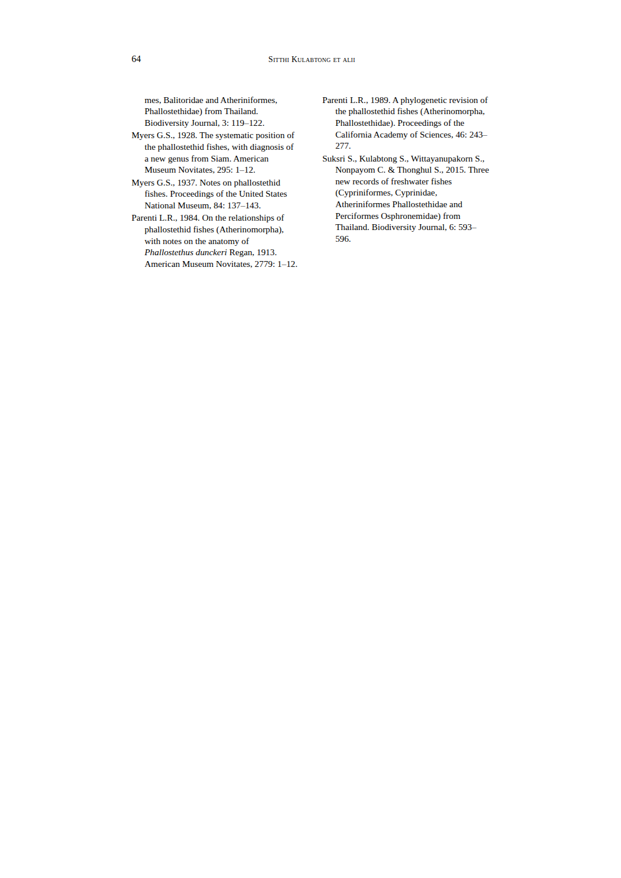64
Sitthi Kulabtong et alii
mes, Balitoridae and Atheriniformes, Phallostethidae) from Thailand. Biodiversity Journal, 3: 119–122.
Myers G.S., 1928. The systematic position of the phallostethid fishes, with diagnosis of a new genus from Siam. American Museum Novitates, 295: 1–12.
Myers G.S., 1937. Notes on phallostethid fishes. Proceedings of the United States National Museum, 84: 137–143.
Parenti L.R., 1984. On the relationships of phallostethid fishes (Atherinomorpha), with notes on the anatomy of Phallostethus dunckeri Regan, 1913. American Museum Novitates, 2779: 1–12.
Parenti L.R., 1989. A phylogenetic revision of the phallostethid fishes (Atherinomorpha, Phallostethidae). Proceedings of the California Academy of Sciences, 46: 243–277.
Suksri S., Kulabtong S., Wittayanupakorn S., Nonpayom C. & Thonghul S., 2015. Three new records of freshwater fishes (Cypriniformes, Cyprinidae, Atheriniformes Phallostethidae and Perciformes Osphronemidae) from Thailand. Biodiversity Journal, 6: 593–596.